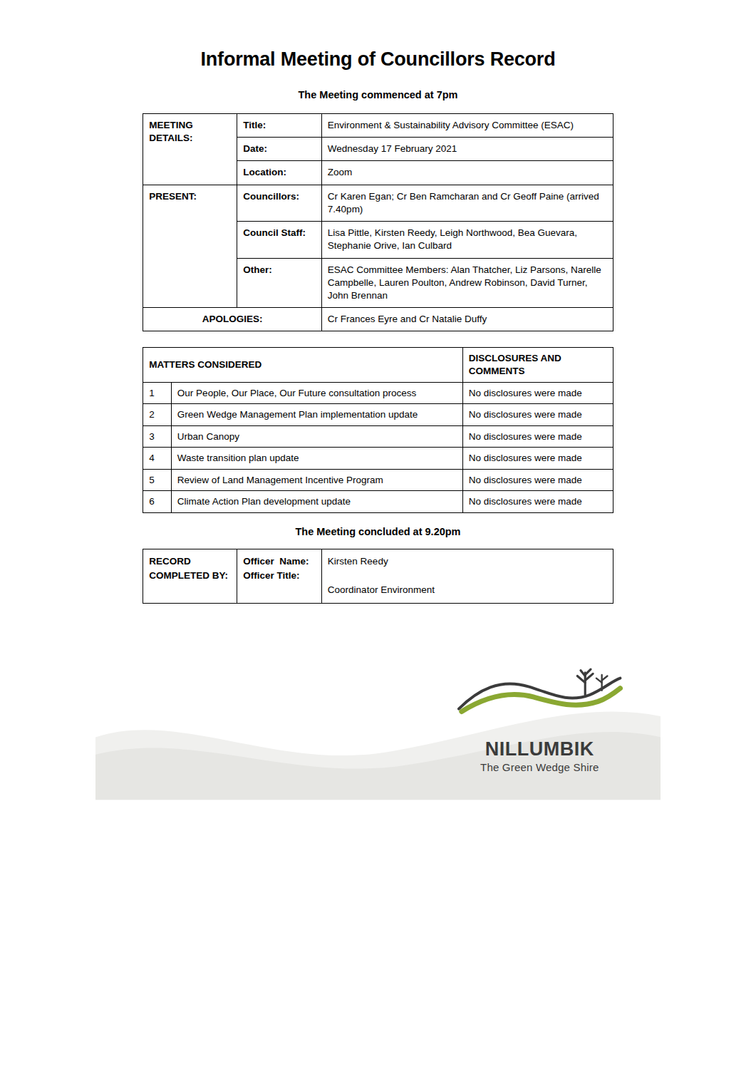Informal Meeting of Councillors Record
The Meeting commenced at 7pm
| MEETING DETAILS: | Title: | Environment & Sustainability Advisory Committee (ESAC) |
| Date: | Wednesday 17 February 2021 |
| Location: | Zoom |
| PRESENT: | Councillors: | Cr Karen Egan; Cr Ben Ramcharan and Cr Geoff Paine (arrived 7.40pm) |
| Council Staff: | Lisa Pittle, Kirsten Reedy, Leigh Northwood, Bea Guevara, Stephanie Orive, Ian Culbard |
| Other: | ESAC Committee Members: Alan Thatcher, Liz Parsons, Narelle Campbelle, Lauren Poulton, Andrew Robinson, David Turner, John Brennan |
| APOLOGIES: | Cr Frances Eyre and Cr Natalie Duffy |
| MATTERS CONSIDERED | DISCLOSURES AND COMMENTS |
| --- | --- |
| 1 | Our People, Our Place, Our Future consultation process | No disclosures were made |
| 2 | Green Wedge Management Plan implementation update | No disclosures were made |
| 3 | Urban Canopy | No disclosures were made |
| 4 | Waste transition plan update | No disclosures were made |
| 5 | Review of Land Management Incentive Program | No disclosures were made |
| 6 | Climate Action Plan development update | No disclosures were made |
The Meeting concluded at 9.20pm
| RECORD COMPLETED BY: | Officer Name: Officer Title: | Kirsten Reedy Coordinator Environment |
NILLUMBIK
The Green Wedge Shire